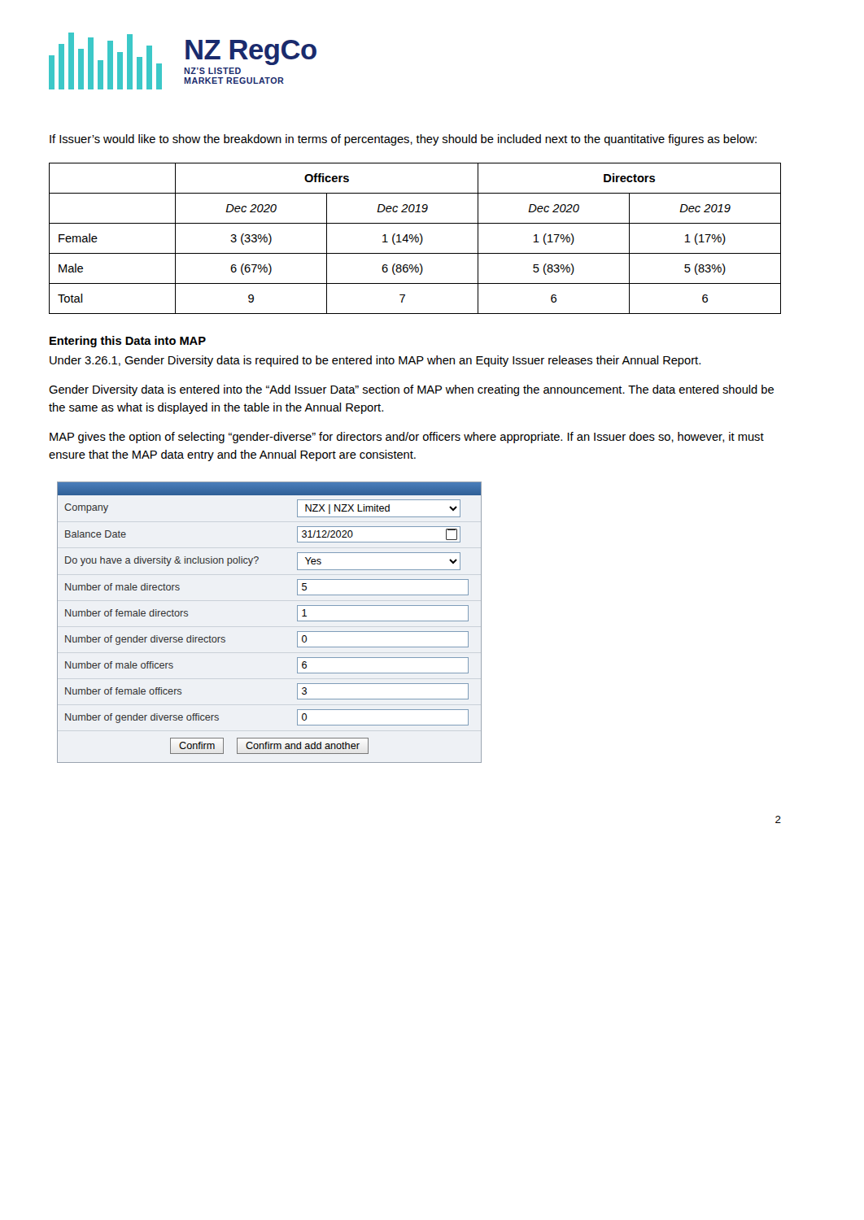NZ RegCo
NZ’S LISTED
MARKET REGULATOR
If Issuer’s would like to show the breakdown in terms of percentages, they should be included next to the quantitative figures as below:
| | Officers | Directors |
| --- | --- | --- |
| | Dec 2020 | Dec 2019 | Dec 2020 | Dec 2019 |
| Female | 3 (33%) | 1 (14%) | 1 (17%) | 1 (17%) |
| Male | 6 (67%) | 6 (86%) | 5 (83%) | 5 (83%) |
| Total | 9 | 7 | 6 | 6 |
Entering this Data into MAP
Under 3.26.1, Gender Diversity data is required to be entered into MAP when an Equity Issuer releases their Annual Report.
Gender Diversity data is entered into the “Add Issuer Data” section of MAP when creating the announcement. The data entered should be the same as what is displayed in the table in the Annual Report.
MAP gives the option of selecting “gender-diverse” for directors and/or officers where appropriate. If an Issuer does so, however, it must ensure that the MAP data entry and the Annual Report are consistent.
Company
NZX | NZX Limited
Balance Date
Do you have a diversity & inclusion policy?
Yes No
Number of male directors
Number of female directors
Number of gender diverse directors
Number of male officers
Number of female officers
Number of gender diverse officers
Confirm Confirm and add another
2